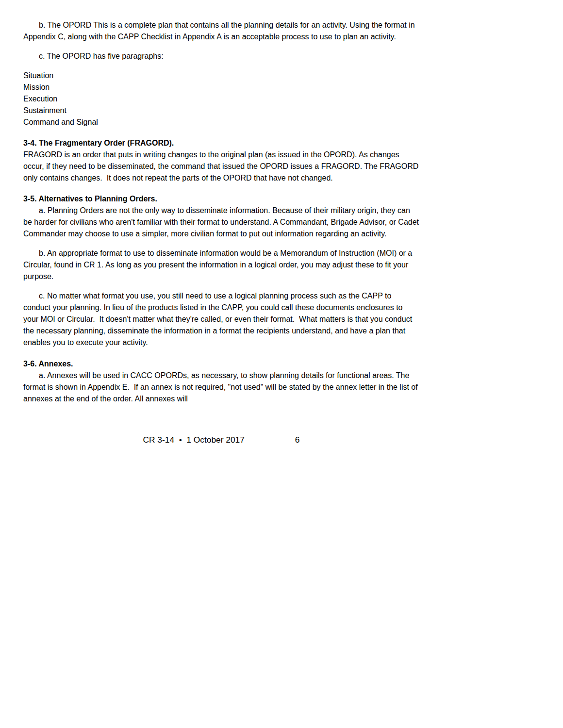b. The OPORD This is a complete plan that contains all the planning details for an activity. Using the format in Appendix C, along with the CAPP Checklist in Appendix A is an acceptable process to use to plan an activity.
c. The OPORD has five paragraphs:
Situation
Mission
Execution
Sustainment
Command and Signal
3-4. The Fragmentary Order (FRAGORD).
FRAGORD is an order that puts in writing changes to the original plan (as issued in the OPORD). As changes occur, if they need to be disseminated, the command that issued the OPORD issues a FRAGORD. The FRAGORD only contains changes. It does not repeat the parts of the OPORD that have not changed.
3-5. Alternatives to Planning Orders.
a. Planning Orders are not the only way to disseminate information. Because of their military origin, they can be harder for civilians who aren't familiar with their format to understand. A Commandant, Brigade Advisor, or Cadet Commander may choose to use a simpler, more civilian format to put out information regarding an activity.
b. An appropriate format to use to disseminate information would be a Memorandum of Instruction (MOI) or a Circular, found in CR 1. As long as you present the information in a logical order, you may adjust these to fit your purpose.
c. No matter what format you use, you still need to use a logical planning process such as the CAPP to conduct your planning. In lieu of the products listed in the CAPP, you could call these documents enclosures to your MOI or Circular. It doesn't matter what they're called, or even their format. What matters is that you conduct the necessary planning, disseminate the information in a format the recipients understand, and have a plan that enables you to execute your activity.
3-6. Annexes.
a. Annexes will be used in CACC OPORDs, as necessary, to show planning details for functional areas. The format is shown in Appendix E. If an annex is not required, "not used" will be stated by the annex letter in the list of annexes at the end of the order. All annexes will
CR 3-14 • 1 October 2017 6